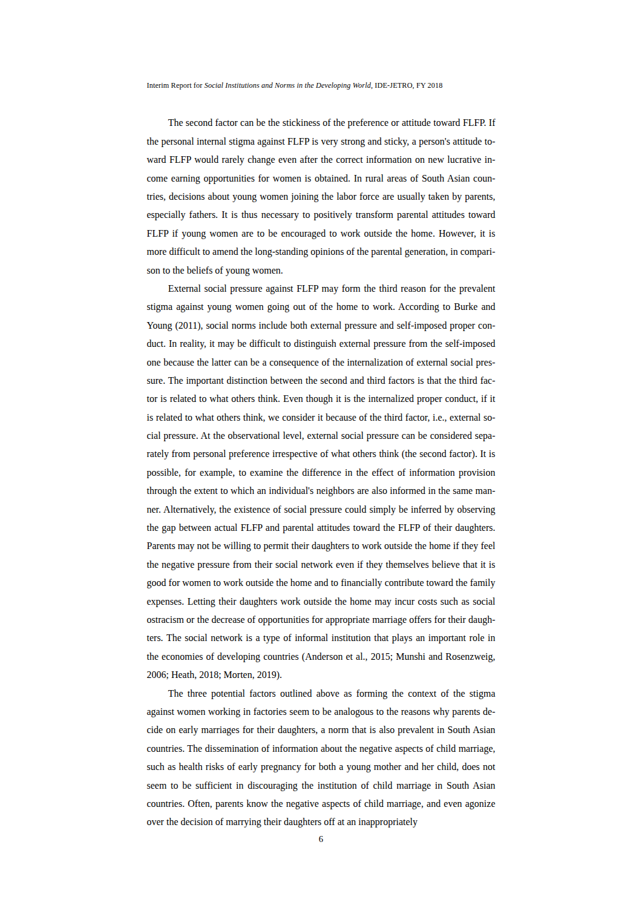Interim Report for Social Institutions and Norms in the Developing World, IDE-JETRO, FY 2018
The second factor can be the stickiness of the preference or attitude toward FLFP. If the personal internal stigma against FLFP is very strong and sticky, a person's attitude toward FLFP would rarely change even after the correct information on new lucrative income earning opportunities for women is obtained. In rural areas of South Asian countries, decisions about young women joining the labor force are usually taken by parents, especially fathers. It is thus necessary to positively transform parental attitudes toward FLFP if young women are to be encouraged to work outside the home. However, it is more difficult to amend the long-standing opinions of the parental generation, in comparison to the beliefs of young women.
External social pressure against FLFP may form the third reason for the prevalent stigma against young women going out of the home to work. According to Burke and Young (2011), social norms include both external pressure and self-imposed proper conduct. In reality, it may be difficult to distinguish external pressure from the self-imposed one because the latter can be a consequence of the internalization of external social pressure. The important distinction between the second and third factors is that the third factor is related to what others think. Even though it is the internalized proper conduct, if it is related to what others think, we consider it because of the third factor, i.e., external social pressure. At the observational level, external social pressure can be considered separately from personal preference irrespective of what others think (the second factor). It is possible, for example, to examine the difference in the effect of information provision through the extent to which an individual's neighbors are also informed in the same manner. Alternatively, the existence of social pressure could simply be inferred by observing the gap between actual FLFP and parental attitudes toward the FLFP of their daughters. Parents may not be willing to permit their daughters to work outside the home if they feel the negative pressure from their social network even if they themselves believe that it is good for women to work outside the home and to financially contribute toward the family expenses. Letting their daughters work outside the home may incur costs such as social ostracism or the decrease of opportunities for appropriate marriage offers for their daughters. The social network is a type of informal institution that plays an important role in the economies of developing countries (Anderson et al., 2015; Munshi and Rosenzweig, 2006; Heath, 2018; Morten, 2019).
The three potential factors outlined above as forming the context of the stigma against women working in factories seem to be analogous to the reasons why parents decide on early marriages for their daughters, a norm that is also prevalent in South Asian countries. The dissemination of information about the negative aspects of child marriage, such as health risks of early pregnancy for both a young mother and her child, does not seem to be sufficient in discouraging the institution of child marriage in South Asian countries. Often, parents know the negative aspects of child marriage, and even agonize over the decision of marrying their daughters off at an inappropriately
6